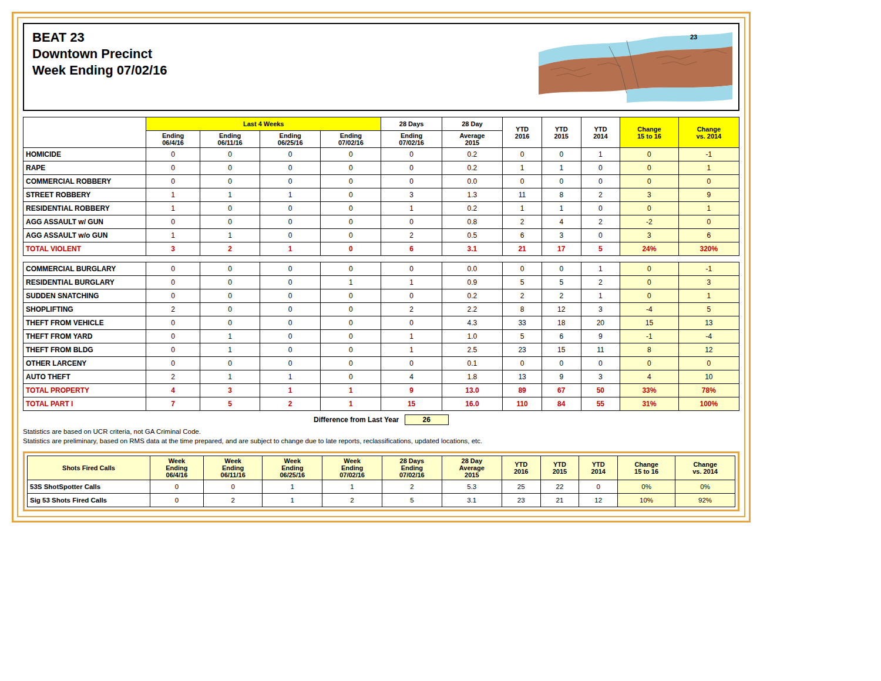BEAT 23
Downtown Precinct
Week Ending 07/02/16
23
| | Last 4 Weeks | 28 Days | 28 Day | YTD 2016 | YTD 2015 | YTD 2014 | Change 15 to 16 | Change vs. 2014 |
| --- | --- | --- | --- | --- | --- | --- | --- | --- |
| Ending 06/4/16 | Ending 06/11/16 | Ending 06/25/16 | Ending 07/02/16 | Ending 07/02/16 | Average 2015 |
| HOMICIDE | 0 | 0 | 0 | 0 | 0 | 0.2 | 0 | 0 | 1 | 0 | -1 |
| RAPE | 0 | 0 | 0 | 0 | 0 | 0.2 | 1 | 1 | 0 | 0 | 1 |
| COMMERCIAL ROBBERY | 0 | 0 | 0 | 0 | 0 | 0.0 | 0 | 0 | 0 | 0 | 0 |
| STREET ROBBERY | 1 | 1 | 1 | 0 | 3 | 1.3 | 11 | 8 | 2 | 3 | 9 |
| RESIDENTIAL ROBBERY | 1 | 0 | 0 | 0 | 1 | 0.2 | 1 | 1 | 0 | 0 | 1 |
| AGG ASSAULT w/ GUN | 0 | 0 | 0 | 0 | 0 | 0.8 | 2 | 4 | 2 | -2 | 0 |
| AGG ASSAULT w/o GUN | 1 | 1 | 0 | 0 | 2 | 0.5 | 6 | 3 | 0 | 3 | 6 |
| TOTAL VIOLENT | 3 | 2 | 1 | 0 | 6 | 3.1 | 21 | 17 | 5 | 24% | 320% |
| COMMERCIAL BURGLARY | 0 | 0 | 0 | 0 | 0 | 0.0 | 0 | 0 | 1 | 0 | -1 |
| RESIDENTIAL BURGLARY | 0 | 0 | 0 | 1 | 1 | 0.9 | 5 | 5 | 2 | 0 | 3 |
| SUDDEN SNATCHING | 0 | 0 | 0 | 0 | 0 | 0.2 | 2 | 2 | 1 | 0 | 1 |
| SHOPLIFTING | 2 | 0 | 0 | 0 | 2 | 2.2 | 8 | 12 | 3 | -4 | 5 |
| THEFT FROM VEHICLE | 0 | 0 | 0 | 0 | 0 | 4.3 | 33 | 18 | 20 | 15 | 13 |
| THEFT FROM YARD | 0 | 1 | 0 | 0 | 1 | 1.0 | 5 | 6 | 9 | -1 | -4 |
| THEFT FROM BLDG | 0 | 1 | 0 | 0 | 1 | 2.5 | 23 | 15 | 11 | 8 | 12 |
| OTHER LARCENY | 0 | 0 | 0 | 0 | 0 | 0.1 | 0 | 0 | 0 | 0 | 0 |
| AUTO THEFT | 2 | 1 | 1 | 0 | 4 | 1.8 | 13 | 9 | 3 | 4 | 10 |
| TOTAL PROPERTY | 4 | 3 | 1 | 1 | 9 | 13.0 | 89 | 67 | 50 | 33% | 78% |
| TOTAL PART I | 7 | 5 | 2 | 1 | 15 | 16.0 | 110 | 84 | 55 | 31% | 100% |
Difference from Last Year 26
Statistics are based on UCR criteria, not GA Criminal Code.
Statistics are preliminary, based on RMS data at the time prepared, and are subject to change due to late reports, reclassifications, updated locations, etc.
| Shots Fired Calls | Week Ending 06/4/16 | Week Ending 06/11/16 | Week Ending 06/25/16 | Week Ending 07/02/16 | 28 Days Ending 07/02/16 | 28 Day Average 2015 | YTD 2016 | YTD 2015 | YTD 2014 | Change 15 to 16 | Change vs. 2014 |
| --- | --- | --- | --- | --- | --- | --- | --- | --- | --- | --- | --- |
| 53S ShotSpotter Calls | 0 | 0 | 1 | 1 | 2 | 5.3 | 25 | 22 | 0 | 0% | 0% |
| Sig 53 Shots Fired Calls | 0 | 2 | 1 | 2 | 5 | 3.1 | 23 | 21 | 12 | 10% | 92% |